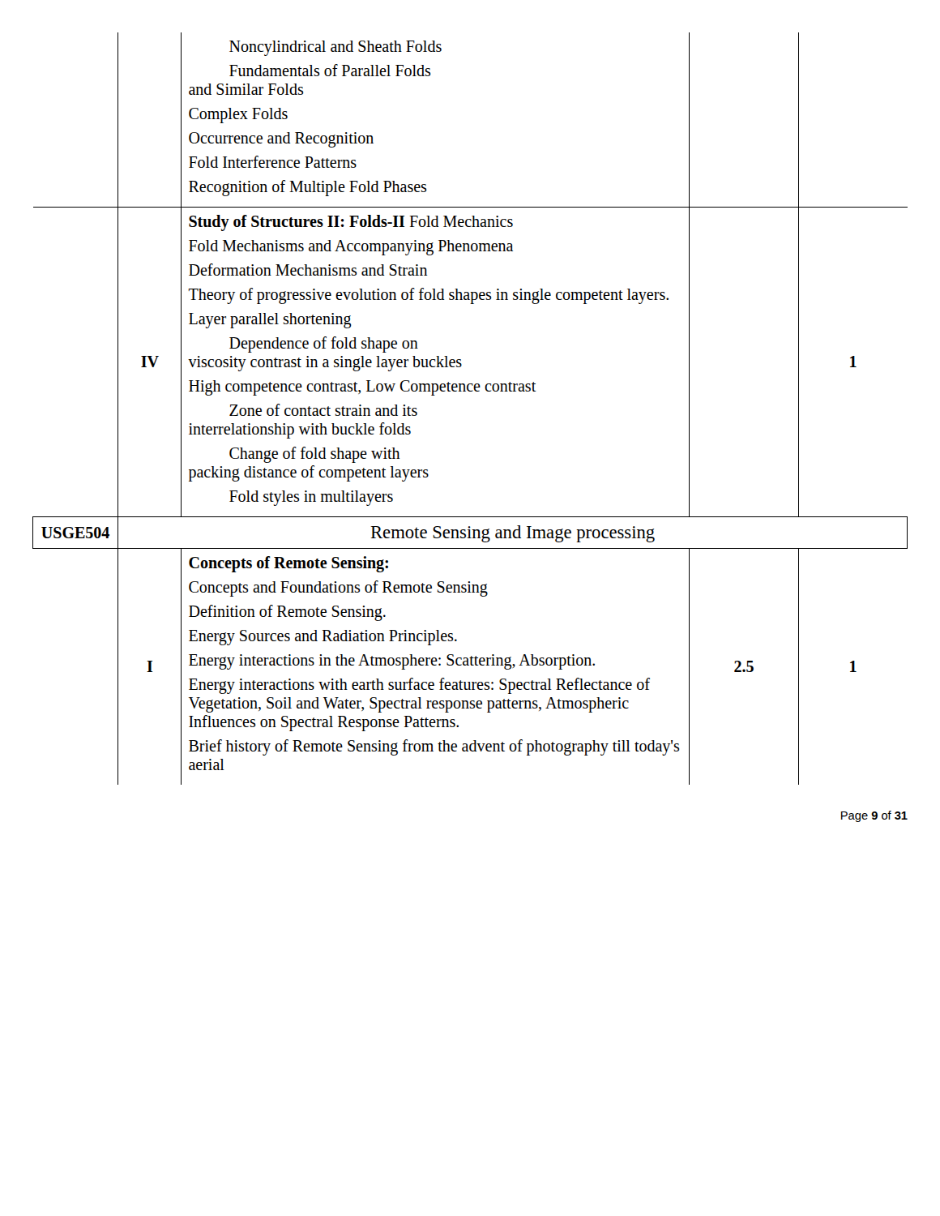| | | Noncylindrical and Sheath Folds Fundamentals of Parallel Folds and Similar Folds Complex Folds Occurrence and Recognition Fold Interference Patterns Recognition of Multiple Fold Phases | | |
| | IV | Study of Structures II: Folds-II Fold Mechanics Fold Mechanisms and Accompanying Phenomena Deformation Mechanisms and Strain Theory of progressive evolution of fold shapes in single competent layers. Layer parallel shortening Dependence of fold shape on viscosity contrast in a single layer buckles High competence contrast, Low Competence contrast Zone of contact strain and its interrelationship with buckle folds Change of fold shape with packing distance of competent layers Fold styles in multilayers | | 1 |
| USGE504 | Remote Sensing and Image processing |
| | I | Concepts of Remote Sensing: Concepts and Foundations of Remote Sensing Definition of Remote Sensing. Energy Sources and Radiation Principles. Energy interactions in the Atmosphere: Scattering, Absorption. Energy interactions with earth surface features: Spectral Reflectance of Vegetation, Soil and Water, Spectral response patterns, Atmospheric Influences on Spectral Response Patterns. Brief history of Remote Sensing from the advent of photography till today's aerial | 2.5 | 1 |
Page 9 of 31